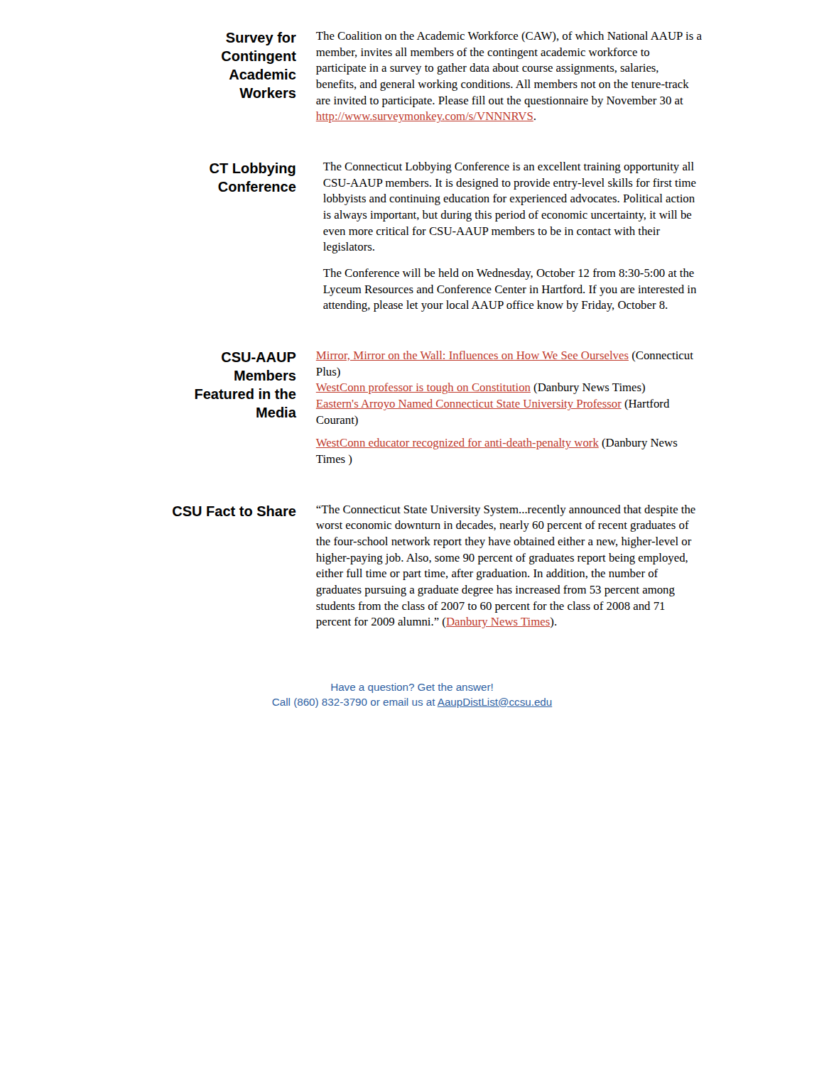Survey for
Contingent
Academic
Workers
The Coalition on the Academic Workforce (CAW), of which National AAUP is a member, invites all members of the contingent academic workforce to participate in a survey to gather data about course assignments, salaries, benefits, and general working conditions. All members not on the tenure-track are invited to participate. Please fill out the questionnaire by November 30 at http://www.surveymonkey.com/s/VNNNRVS.
CT Lobbying
Conference
The Connecticut Lobbying Conference is an excellent training opportunity all CSU-AAUP members. It is designed to provide entry-level skills for first time lobbyists and continuing education for experienced advocates. Political action is always important, but during this period of economic uncertainty, it will be even more critical for CSU-AAUP members to be in contact with their legislators.
The Conference will be held on Wednesday, October 12 from 8:30-5:00 at the Lyceum Resources and Conference Center in Hartford. If you are interested in attending, please let your local AAUP office know by Friday, October 8.
CSU-AAUP
Members
Featured in the
Media
Mirror, Mirror on the Wall: Influences on How We See Ourselves (Connecticut Plus)
WestConn professor is tough on Constitution (Danbury News Times)
Eastern's Arroyo Named Connecticut State University Professor (Hartford Courant)
WestConn educator recognized for anti-death-penalty work (Danbury News Times )
CSU Fact to Share
“The Connecticut State University System...recently announced that despite the worst economic downturn in decades, nearly 60 percent of recent graduates of the four-school network report they have obtained either a new, higher-level or higher-paying job. Also, some 90 percent of graduates report being employed, either full time or part time, after graduation. In addition, the number of graduates pursuing a graduate degree has increased from 53 percent among students from the class of 2007 to 60 percent for the class of 2008 and 71 percent for 2009 alumni.” (Danbury News Times).
Have a question? Get the answer!
Call (860) 832-3790 or email us at AaupDistList@ccsu.edu